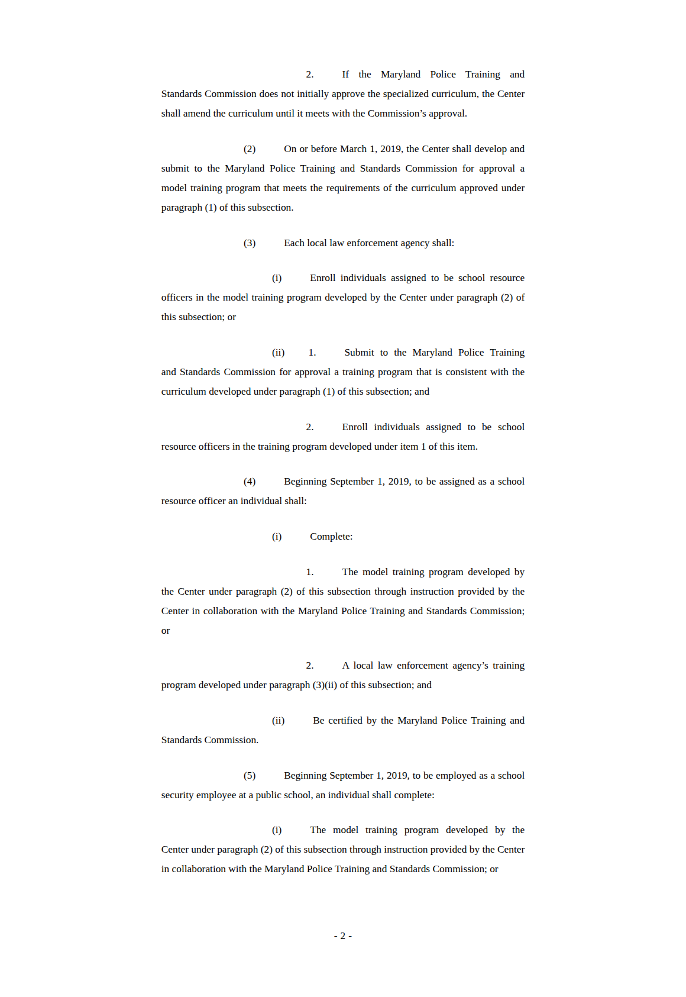2. If the Maryland Police Training and Standards Commission does not initially approve the specialized curriculum, the Center shall amend the curriculum until it meets with the Commission’s approval.
(2) On or before March 1, 2019, the Center shall develop and submit to the Maryland Police Training and Standards Commission for approval a model training program that meets the requirements of the curriculum approved under paragraph (1) of this subsection.
(3) Each local law enforcement agency shall:
(i) Enroll individuals assigned to be school resource officers in the model training program developed by the Center under paragraph (2) of this subsection; or
(ii) 1. Submit to the Maryland Police Training and Standards Commission for approval a training program that is consistent with the curriculum developed under paragraph (1) of this subsection; and
2. Enroll individuals assigned to be school resource officers in the training program developed under item 1 of this item.
(4) Beginning September 1, 2019, to be assigned as a school resource officer an individual shall:
(i) Complete:
1. The model training program developed by the Center under paragraph (2) of this subsection through instruction provided by the Center in collaboration with the Maryland Police Training and Standards Commission; or
2. A local law enforcement agency’s training program developed under paragraph (3)(ii) of this subsection; and
(ii) Be certified by the Maryland Police Training and Standards Commission.
(5) Beginning September 1, 2019, to be employed as a school security employee at a public school, an individual shall complete:
(i) The model training program developed by the Center under paragraph (2) of this subsection through instruction provided by the Center in collaboration with the Maryland Police Training and Standards Commission; or
- 2 -